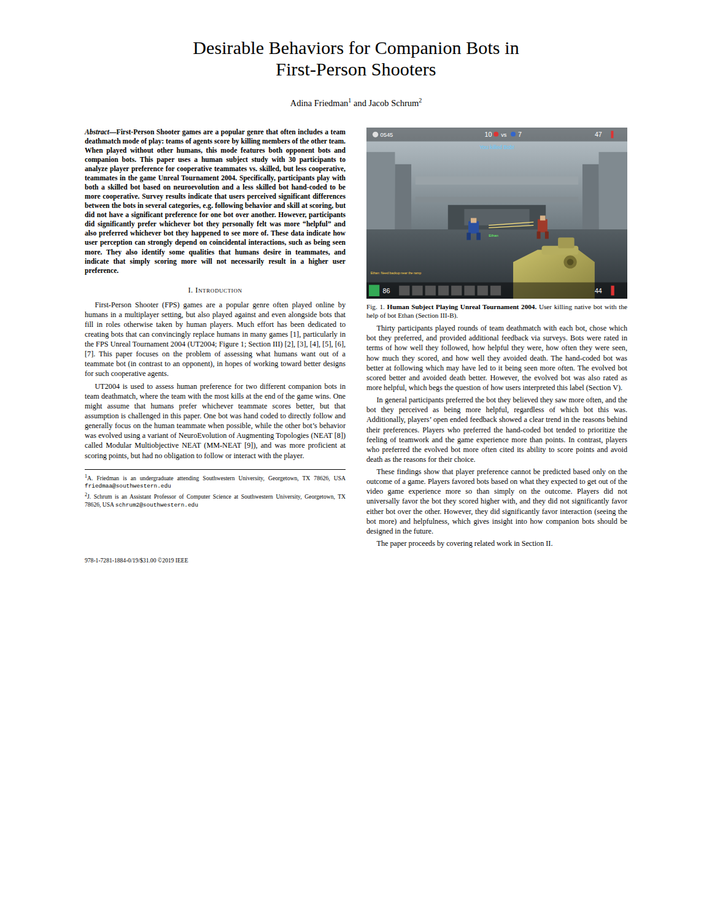Desirable Behaviors for Companion Bots in
First-Person Shooters
Adina Friedman1 and Jacob Schrum2
Abstract—First-Person Shooter games are a popular genre that often includes a team deathmatch mode of play: teams of agents score by killing members of the other team. When played without other humans, this mode features both opponent bots and companion bots. This paper uses a human subject study with 30 participants to analyze player preference for cooperative teammates vs. skilled, but less cooperative, teammates in the game Unreal Tournament 2004. Specifically, participants play with both a skilled bot based on neuroevolution and a less skilled bot hand-coded to be more cooperative. Survey results indicate that users perceived significant differences between the bots in several categories, e.g. following behavior and skill at scoring, but did not have a significant preference for one bot over another. However, participants did significantly prefer whichever bot they personally felt was more “helpful” and also preferred whichever bot they happened to see more of. These data indicate how user perception can strongly depend on coincidental interactions, such as being seen more. They also identify some qualities that humans desire in teammates, and indicate that simply scoring more will not necessarily result in a higher user preference.
I. Introduction
First-Person Shooter (FPS) games are a popular genre often played online by humans in a multiplayer setting, but also played against and even alongside bots that fill in roles otherwise taken by human players. Much effort has been dedicated to creating bots that can convincingly replace humans in many games [1], particularly in the FPS Unreal Tournament 2004 (UT2004; Figure 1; Section III) [2], [3], [4], [5], [6], [7]. This paper focuses on the problem of assessing what humans want out of a teammate bot (in contrast to an opponent), in hopes of working toward better designs for such cooperative agents.
UT2004 is used to assess human preference for two different companion bots in team deathmatch, where the team with the most kills at the end of the game wins. One might assume that humans prefer whichever teammate scores better, but that assumption is challenged in this paper. One bot was hand coded to directly follow and generally focus on the human teammate when possible, while the other bot’s behavior was evolved using a variant of NeuroEvolution of Augmenting Topologies (NEAT [8]) called Modular Multiobjective NEAT (MM-NEAT [9]), and was more proficient at scoring points, but had no obligation to follow or interact with the player.
1A. Friedman is an undergraduate attending Southwestern University, Georgetown, TX 78626, USA friedmaa@southwestern.edu
2J. Schrum is an Assistant Professor of Computer Science at Southwestern University, Georgetown, TX 78626, USA schrum2@southwestern.edu
Fig. 1. Human Subject Playing Unreal Tournament 2004. User killing native bot with the help of bot Ethan (Section III-B).
Thirty participants played rounds of team deathmatch with each bot, chose which bot they preferred, and provided additional feedback via surveys. Bots were rated in terms of how well they followed, how helpful they were, how often they were seen, how much they scored, and how well they avoided death. The hand-coded bot was better at following which may have led to it being seen more often. The evolved bot scored better and avoided death better. However, the evolved bot was also rated as more helpful, which begs the question of how users interpreted this label (Section V).
In general participants preferred the bot they believed they saw more often, and the bot they perceived as being more helpful, regardless of which bot this was. Additionally, players’ open ended feedback showed a clear trend in the reasons behind their preferences. Players who preferred the hand-coded bot tended to prioritize the feeling of teamwork and the game experience more than points. In contrast, players who preferred the evolved bot more often cited its ability to score points and avoid death as the reasons for their choice.
These findings show that player preference cannot be predicted based only on the outcome of a game. Players favored bots based on what they expected to get out of the video game experience more so than simply on the outcome. Players did not universally favor the bot they scored higher with, and they did not significantly favor either bot over the other. However, they did significantly favor interaction (seeing the bot more) and helpfulness, which gives insight into how companion bots should be designed in the future.
The paper proceeds by covering related work in Section II.
978-1-7281-1884-0/19/$31.00 ©2019 IEEE